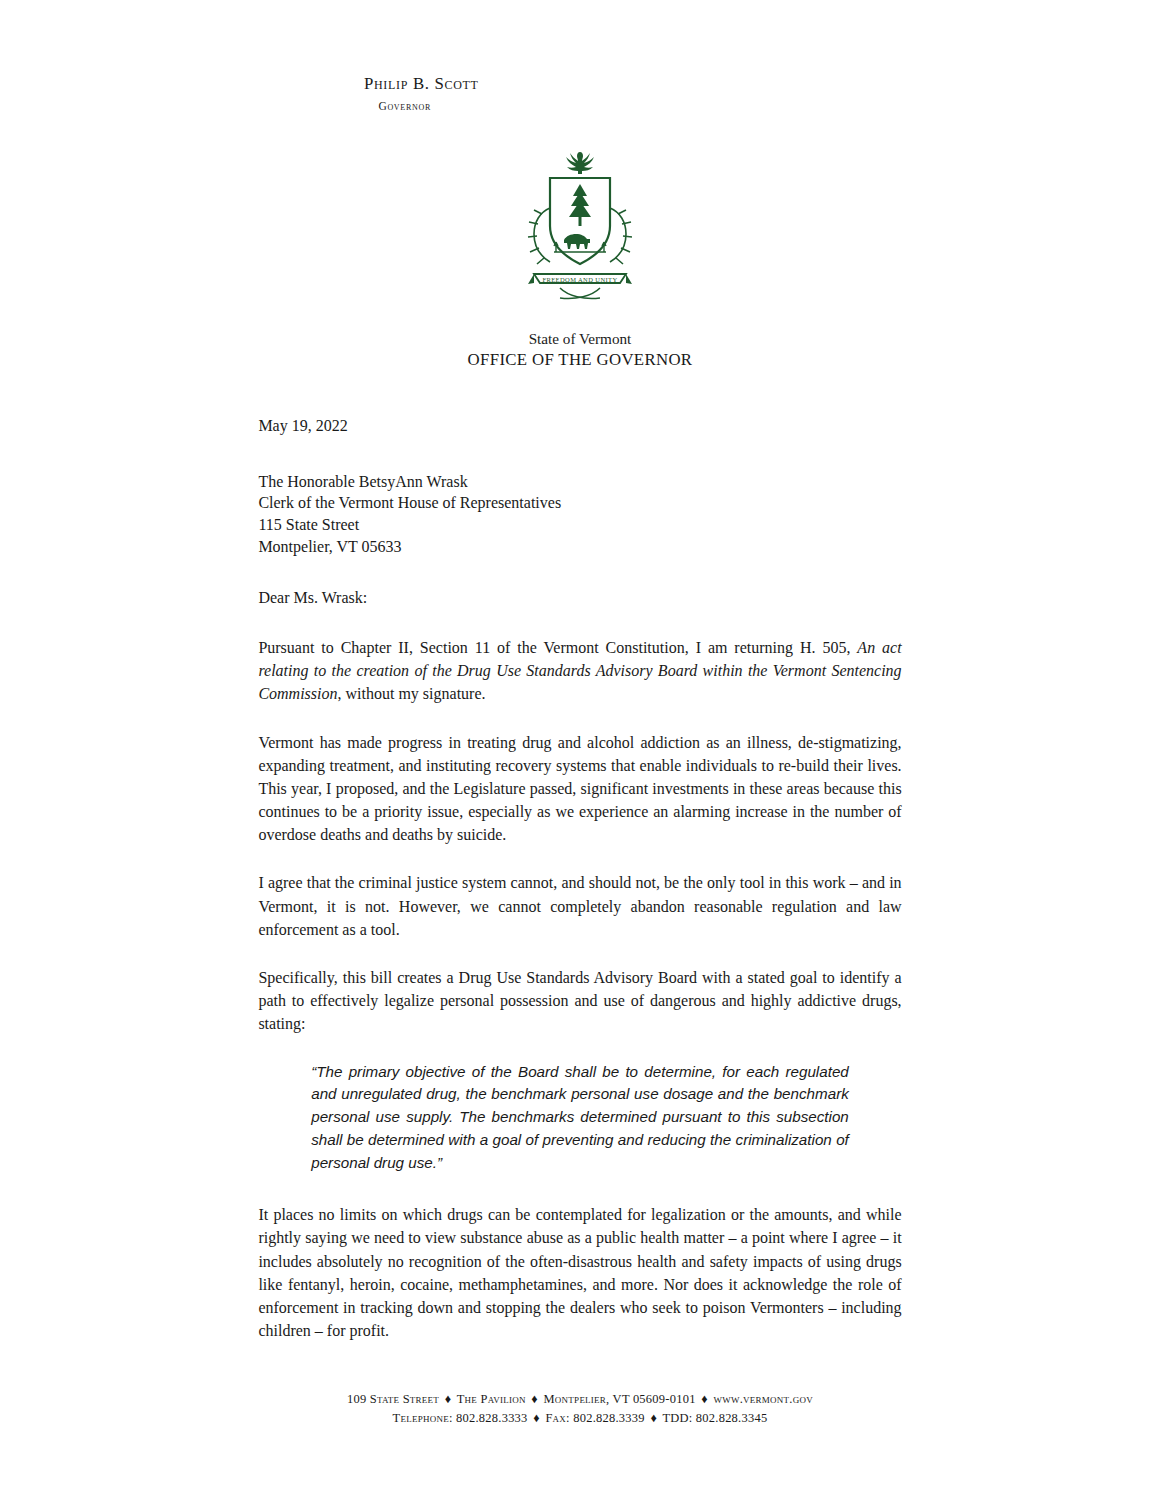Philip B. Scott
Governor
State of Vermont coat of arms FREEDOM AND UNITY
State of Vermont
OFFICE OF THE GOVERNOR
May 19, 2022
The Honorable BetsyAnn Wrask
Clerk of the Vermont House of Representatives
115 State Street
Montpelier, VT 05633
Dear Ms. Wrask:
Pursuant to Chapter II, Section 11 of the Vermont Constitution, I am returning H. 505, An act relating to the creation of the Drug Use Standards Advisory Board within the Vermont Sentencing Commission, without my signature.
Vermont has made progress in treating drug and alcohol addiction as an illness, de-stigmatizing, expanding treatment, and instituting recovery systems that enable individuals to re-build their lives. This year, I proposed, and the Legislature passed, significant investments in these areas because this continues to be a priority issue, especially as we experience an alarming increase in the number of overdose deaths and deaths by suicide.
I agree that the criminal justice system cannot, and should not, be the only tool in this work – and in Vermont, it is not. However, we cannot completely abandon reasonable regulation and law enforcement as a tool.
Specifically, this bill creates a Drug Use Standards Advisory Board with a stated goal to identify a path to effectively legalize personal possession and use of dangerous and highly addictive drugs, stating:
“The primary objective of the Board shall be to determine, for each regulated and unregulated drug, the benchmark personal use dosage and the benchmark personal use supply. The benchmarks determined pursuant to this subsection shall be determined with a goal of preventing and reducing the criminalization of personal drug use.”
It places no limits on which drugs can be contemplated for legalization or the amounts, and while rightly saying we need to view substance abuse as a public health matter – a point where I agree – it includes absolutely no recognition of the often-disastrous health and safety impacts of using drugs like fentanyl, heroin, cocaine, methamphetamines, and more. Nor does it acknowledge the role of enforcement in tracking down and stopping the dealers who seek to poison Vermonters – including children – for profit.
109 State Street ♦ The Pavilion ♦ Montpelier, VT 05609-0101 ♦ www.vermont.gov
Telephone: 802.828.3333 ♦ Fax: 802.828.3339 ♦ TDD: 802.828.3345